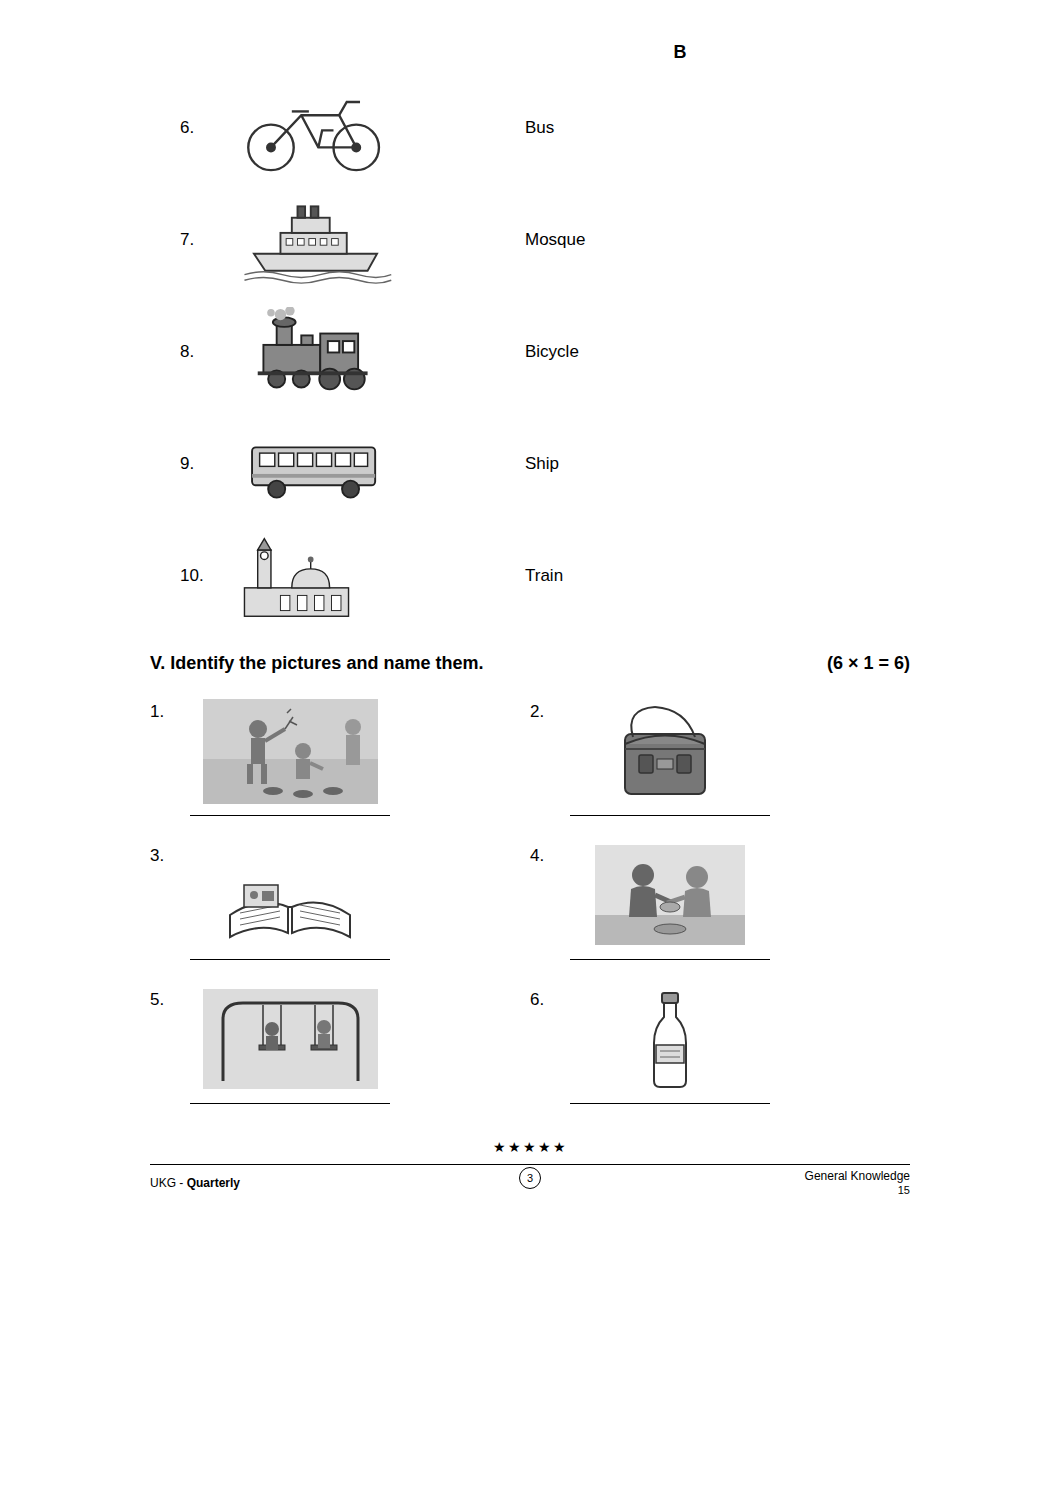B
6.
Bus
7.
Mosque
8.
Bicycle
9.
Ship
10.
Train
V. Identify the pictures and name them. (6 × 1 = 6)
1.
2.
3.
4.
5.
6.
★★★★★
UKG - Quarterly
3
General Knowledge
15